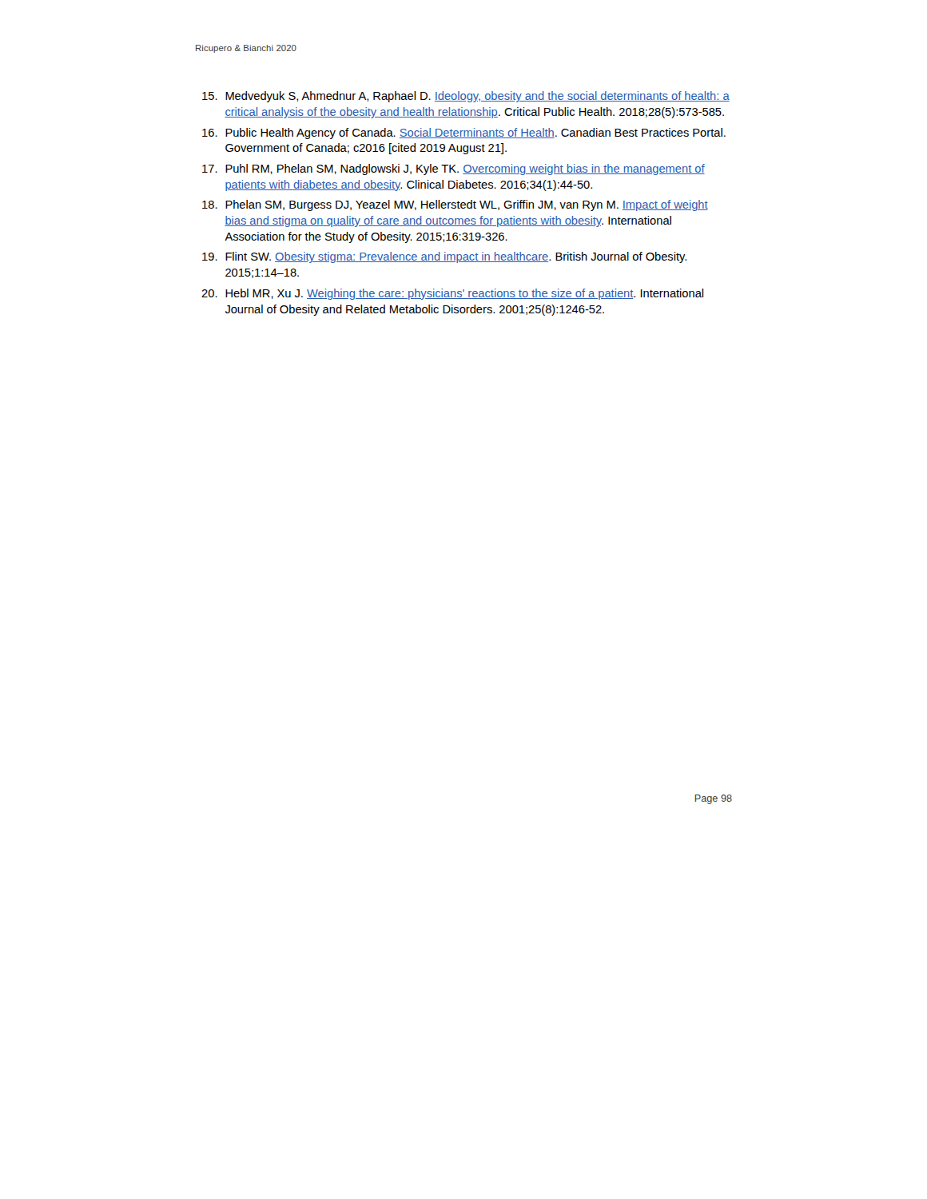Ricupero & Bianchi 2020
Medvedyuk S, Ahmednur A, Raphael D. Ideology, obesity and the social determinants of health: a critical analysis of the obesity and health relationship. Critical Public Health. 2018;28(5):573-585.
Public Health Agency of Canada. Social Determinants of Health. Canadian Best Practices Portal. Government of Canada; c2016 [cited 2019 August 21].
Puhl RM, Phelan SM, Nadglowski J, Kyle TK. Overcoming weight bias in the management of patients with diabetes and obesity. Clinical Diabetes. 2016;34(1):44-50.
Phelan SM, Burgess DJ, Yeazel MW, Hellerstedt WL, Griffin JM, van Ryn M. Impact of weight bias and stigma on quality of care and outcomes for patients with obesity. International Association for the Study of Obesity. 2015;16:319-326.
Flint SW. Obesity stigma: Prevalence and impact in healthcare. British Journal of Obesity. 2015;1:14–18.
Hebl MR, Xu J. Weighing the care: physicians' reactions to the size of a patient. International Journal of Obesity and Related Metabolic Disorders. 2001;25(8):1246-52.
Page 98